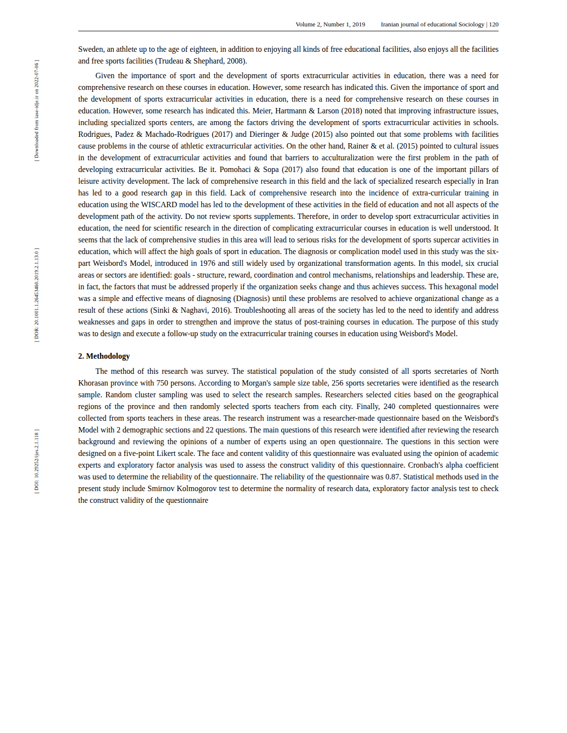[ Downloaded from iase-idje.ir on 2022-07-06 ]
[ DOR: 20.1001.1.26453460.2019.2.1.13.0 ]
[ DOI: 10.29252/ijes.2.1.118 ]
Volume 2, Number 1, 2019 Iranian journal of educational Sociology | 120
Sweden, an athlete up to the age of eighteen, in addition to enjoying all kinds of free educational facilities, also enjoys all the facilities and free sports facilities (Trudeau & Shephard, 2008).
Given the importance of sport and the development of sports extracurricular activities in education, there was a need for comprehensive research on these courses in education. However, some research has indicated this. Given the importance of sport and the development of sports extracurricular activities in education, there is a need for comprehensive research on these courses in education. However, some research has indicated this. Meier, Hartmann & Larson (2018) noted that improving infrastructure issues, including specialized sports centers, are among the factors driving the development of sports extracurricular activities in schools. Rodrigues, Padez & Machado-Rodrigues (2017) and Dieringer & Judge (2015) also pointed out that some problems with facilities cause problems in the course of athletic extracurricular activities. On the other hand, Rainer & et al. (2015) pointed to cultural issues in the development of extracurricular activities and found that barriers to acculturalization were the first problem in the path of developing extracurricular activities. Be it. Pomohaci & Sopa (2017) also found that education is one of the important pillars of leisure activity development. The lack of comprehensive research in this field and the lack of specialized research especially in Iran has led to a good research gap in this field. Lack of comprehensive research into the incidence of extra-curricular training in education using the WISCARD model has led to the development of these activities in the field of education and not all aspects of the development path of the activity. Do not review sports supplements. Therefore, in order to develop sport extracurricular activities in education, the need for scientific research in the direction of complicating extracurricular courses in education is well understood. It seems that the lack of comprehensive studies in this area will lead to serious risks for the development of sports supercar activities in education, which will affect the high goals of sport in education. The diagnosis or complication model used in this study was the six-part Weisbord's Model, introduced in 1976 and still widely used by organizational transformation agents. In this model, six crucial areas or sectors are identified: goals - structure, reward, coordination and control mechanisms, relationships and leadership. These are, in fact, the factors that must be addressed properly if the organization seeks change and thus achieves success. This hexagonal model was a simple and effective means of diagnosing (Diagnosis) until these problems are resolved to achieve organizational change as a result of these actions (Sinki & Naghavi, 2016). Troubleshooting all areas of the society has led to the need to identify and address weaknesses and gaps in order to strengthen and improve the status of post-training courses in education. The purpose of this study was to design and execute a follow-up study on the extracurricular training courses in education using Weisbord's Model.
2. Methodology
The method of this research was survey. The statistical population of the study consisted of all sports secretaries of North Khorasan province with 750 persons. According to Morgan's sample size table, 256 sports secretaries were identified as the research sample. Random cluster sampling was used to select the research samples. Researchers selected cities based on the geographical regions of the province and then randomly selected sports teachers from each city. Finally, 240 completed questionnaires were collected from sports teachers in these areas. The research instrument was a researcher-made questionnaire based on the Weisbord's Model with 2 demographic sections and 22 questions. The main questions of this research were identified after reviewing the research background and reviewing the opinions of a number of experts using an open questionnaire. The questions in this section were designed on a five-point Likert scale. The face and content validity of this questionnaire was evaluated using the opinion of academic experts and exploratory factor analysis was used to assess the construct validity of this questionnaire. Cronbach's alpha coefficient was used to determine the reliability of the questionnaire. The reliability of the questionnaire was 0.87. Statistical methods used in the present study include Smirnov Kolmogorov test to determine the normality of research data, exploratory factor analysis test to check the construct validity of the questionnaire